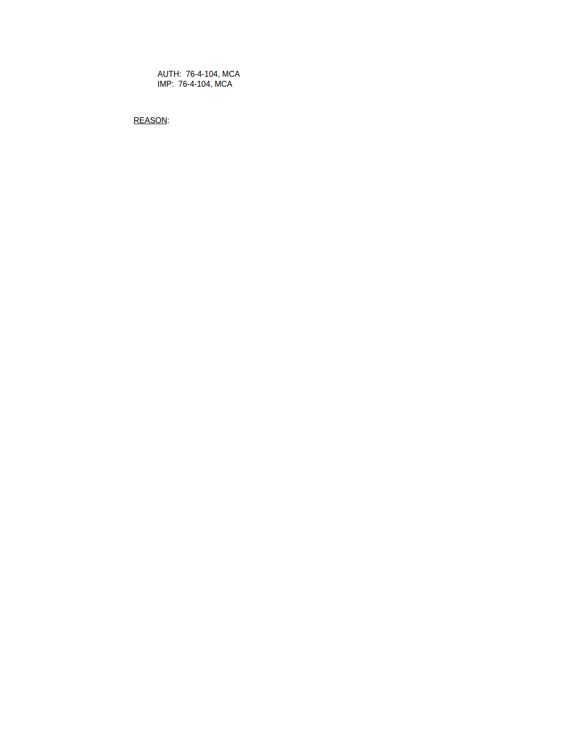AUTH: 76-4-104, MCA
IMP: 76-4-104, MCA
REASON: